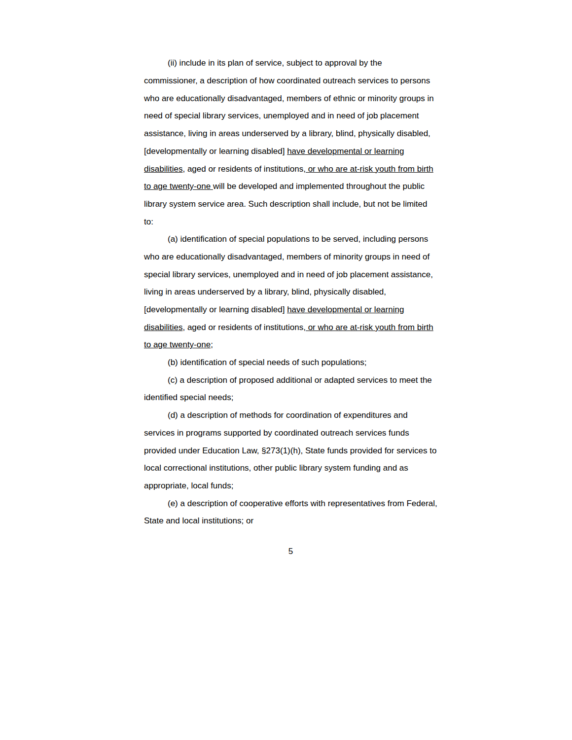(ii) include in its plan of service, subject to approval by the commissioner, a description of how coordinated outreach services to persons who are educationally disadvantaged, members of ethnic or minority groups in need of special library services, unemployed and in need of job placement assistance, living in areas underserved by a library, blind, physically disabled, [developmentally or learning disabled] have developmental or learning disabilities, aged or residents of institutions, or who are at-risk youth from birth to age twenty-one will be developed and implemented throughout the public library system service area. Such description shall include, but not be limited to:
(a) identification of special populations to be served, including persons who are educationally disadvantaged, members of minority groups in need of special library services, unemployed and in need of job placement assistance, living in areas underserved by a library, blind, physically disabled, [developmentally or learning disabled] have developmental or learning disabilities, aged or residents of institutions, or who are at-risk youth from birth to age twenty-one;
(b) identification of special needs of such populations;
(c) a description of proposed additional or adapted services to meet the identified special needs;
(d) a description of methods for coordination of expenditures and services in programs supported by coordinated outreach services funds provided under Education Law, §273(1)(h), State funds provided for services to local correctional institutions, other public library system funding and as appropriate, local funds;
(e) a description of cooperative efforts with representatives from Federal, State and local institutions; or
5